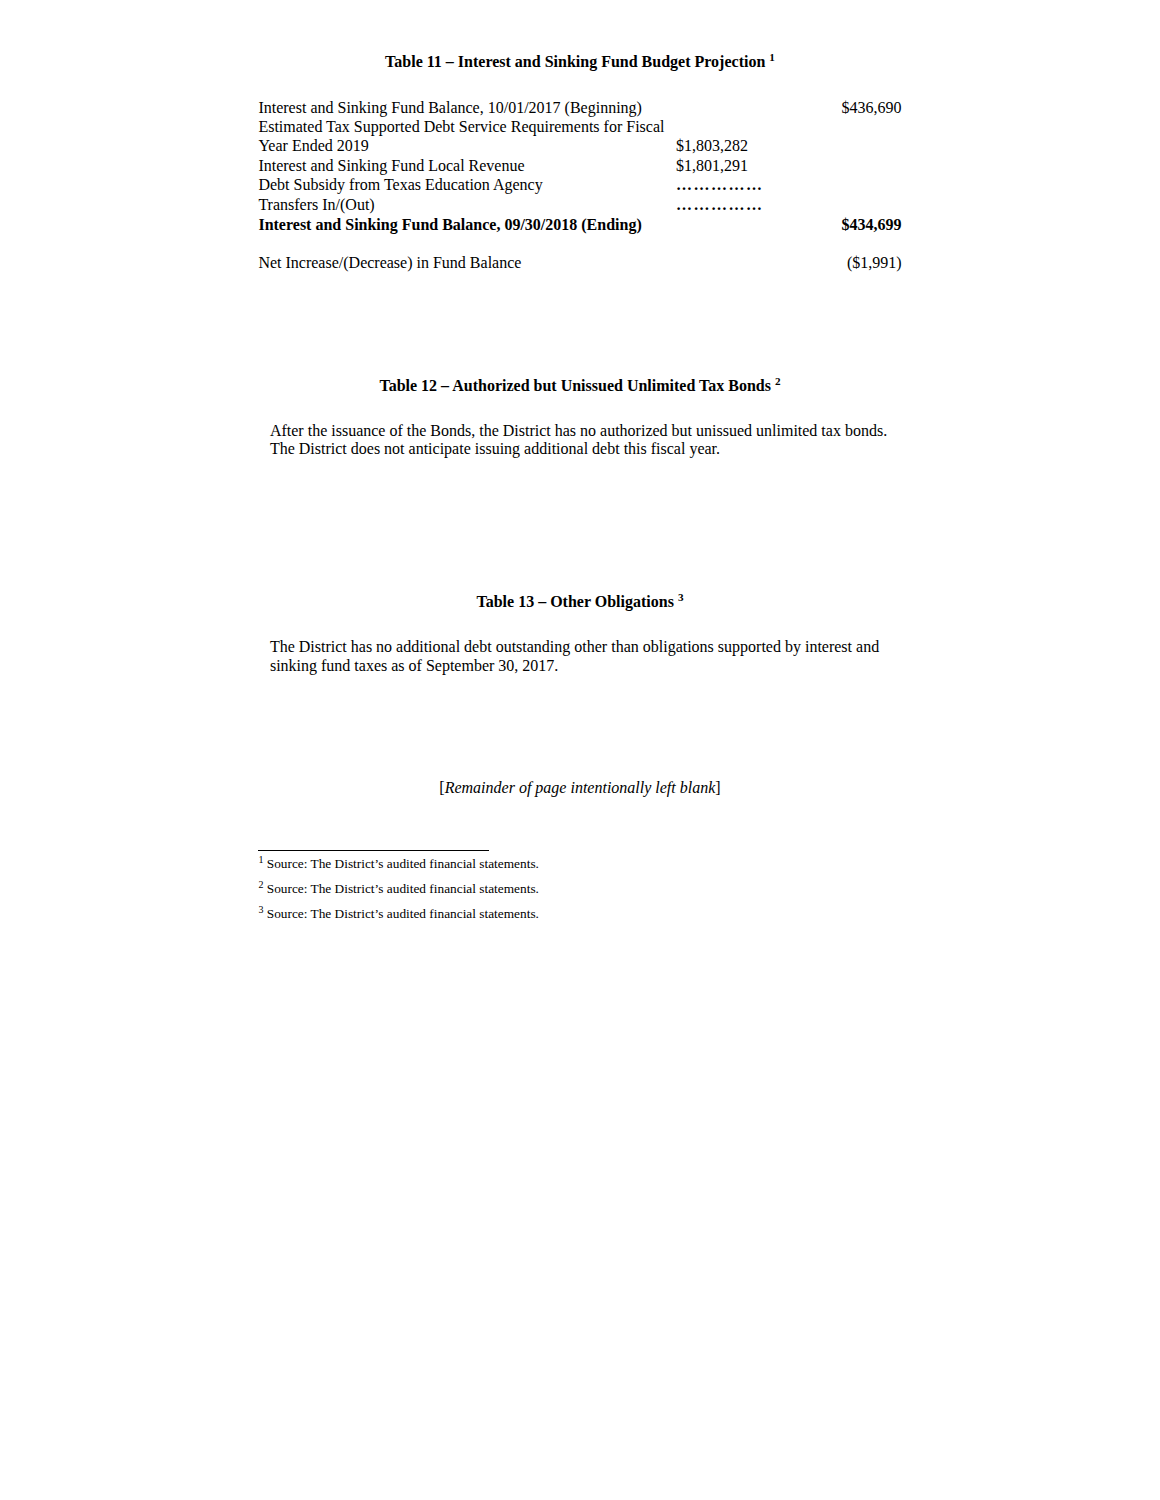Table 11 – Interest and Sinking Fund Budget Projection 1
| Interest and Sinking Fund Balance, 10/01/2017 (Beginning) | | $436,690 |
| Estimated Tax Supported Debt Service Requirements for Fiscal Year Ended 2019 | $1,803,282 | |
| Interest and Sinking Fund Local Revenue | $1,801,291 | |
| Debt Subsidy from Texas Education Agency | …………… | |
| Transfers In/(Out) | …………… | |
| Interest and Sinking Fund Balance, 09/30/2018 (Ending) | | $434,699 |
| Net Increase/(Decrease) in Fund Balance | | ($1,991) |
Table 12 – Authorized but Unissued Unlimited Tax Bonds 2
After the issuance of the Bonds, the District has no authorized but unissued unlimited tax bonds. The District does not anticipate issuing additional debt this fiscal year.
Table 13 – Other Obligations 3
The District has no additional debt outstanding other than obligations supported by interest and sinking fund taxes as of September 30, 2017.
[Remainder of page intentionally left blank]
1 Source: The District’s audited financial statements.
2 Source: The District’s audited financial statements.
3 Source: The District’s audited financial statements.